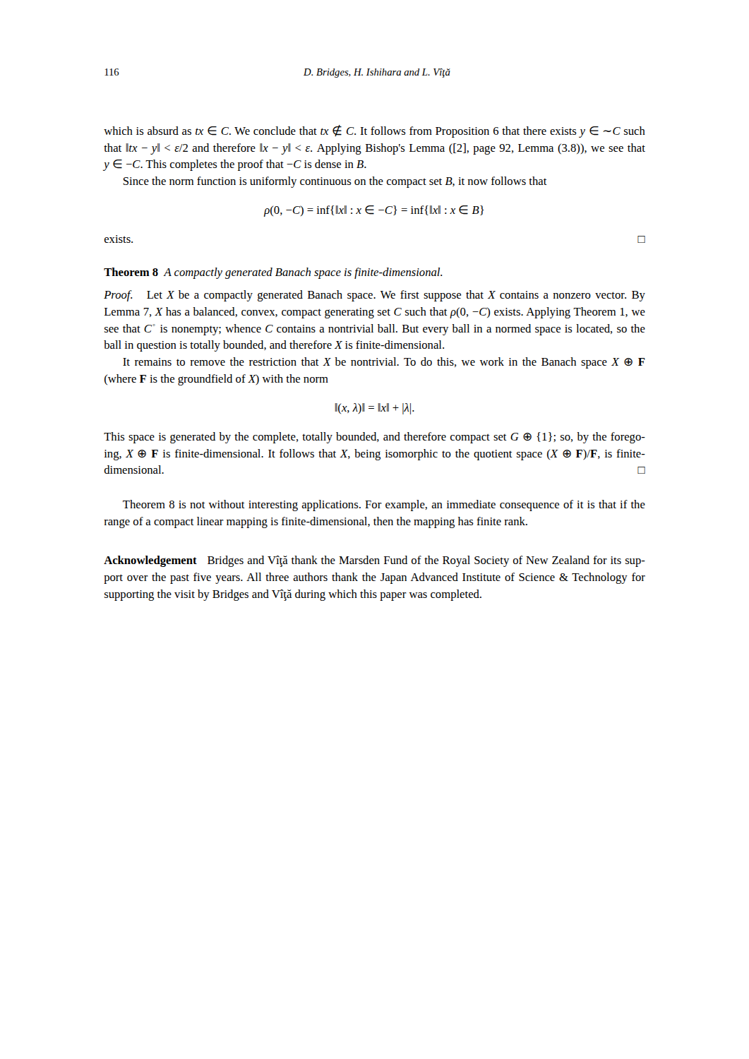116 D. Bridges, H. Ishihara and L. Vîţă
which is absurd as tx ∈ C. We conclude that tx ∉ C. It follows from Proposition 6 that there exists y ∈ ∼C such that ‖tx − y‖ < ε/2 and therefore ‖x − y‖ < ε. Applying Bishop's Lemma ([2], page 92, Lemma (3.8)), we see that y ∈ −C. This completes the proof that −C is dense in B.
Since the norm function is uniformly continuous on the compact set B, it now follows that
ρ(0, −C) = inf{‖x‖ : x ∈ −C} = inf{‖x‖ : x ∈ B}
exists.
Theorem 8 A compactly generated Banach space is finite-dimensional.
Proof. Let X be a compactly generated Banach space. We first suppose that X contains a nonzero vector. By Lemma 7, X has a balanced, convex, compact generating set C such that ρ(0, −C) exists. Applying Theorem 1, we see that C◦ is nonempty; whence C contains a nontrivial ball. But every ball in a normed space is located, so the ball in question is totally bounded, and therefore X is finite-dimensional.
It remains to remove the restriction that X be nontrivial. To do this, we work in the Banach space X ⊕ F (where F is the groundfield of X) with the norm
‖(x, λ)‖ = ‖x‖ + |λ|.
This space is generated by the complete, totally bounded, and therefore compact set G ⊕ {1}; so, by the foregoing, X ⊕ F is finite-dimensional. It follows that X, being isomorphic to the quotient space (X ⊕ F)/F, is finite-dimensional.
Theorem 8 is not without interesting applications. For example, an immediate consequence of it is that if the range of a compact linear mapping is finite-dimensional, then the mapping has finite rank.
Acknowledgement Bridges and Vîţă thank the Marsden Fund of the Royal Society of New Zealand for its support over the past five years. All three authors thank the Japan Advanced Institute of Science & Technology for supporting the visit by Bridges and Vîţă during which this paper was completed.